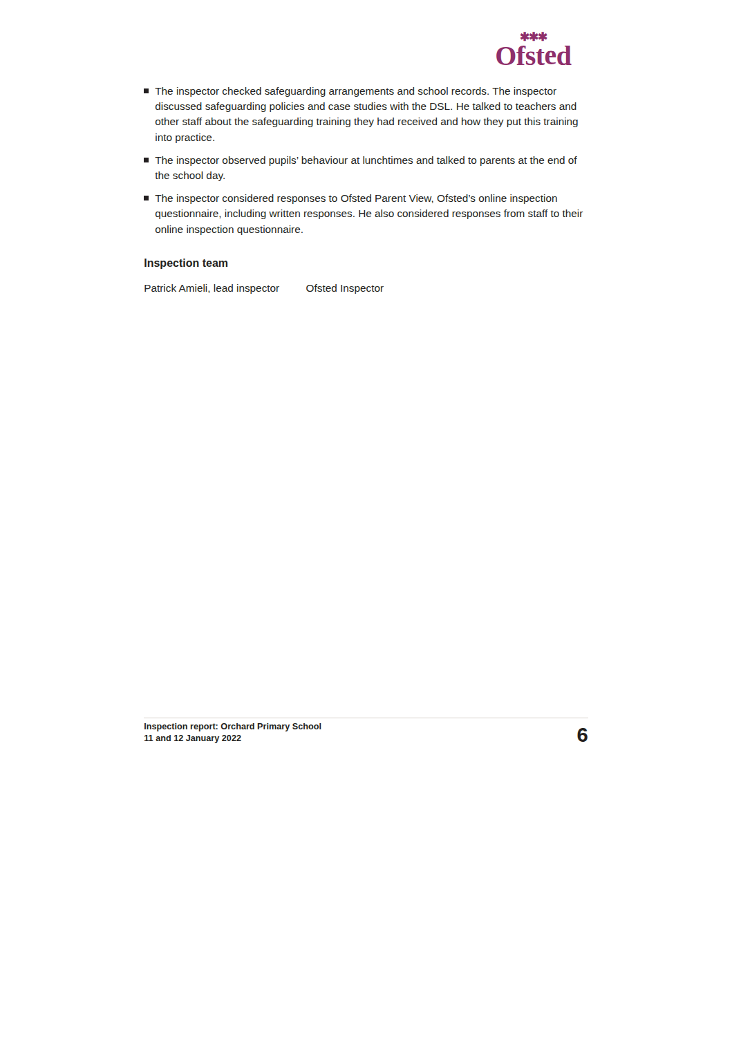✱✱✱
Ofsted
The inspector checked safeguarding arrangements and school records. The inspector discussed safeguarding policies and case studies with the DSL. He talked to teachers and other staff about the safeguarding training they had received and how they put this training into practice.
The inspector observed pupils’ behaviour at lunchtimes and talked to parents at the end of the school day.
The inspector considered responses to Ofsted Parent View, Ofsted’s online inspection questionnaire, including written responses. He also considered responses from staff to their online inspection questionnaire.
Inspection team
Patrick Amieli, lead inspector
Ofsted Inspector
Inspection report: Orchard Primary School
11 and 12 January 2022
6